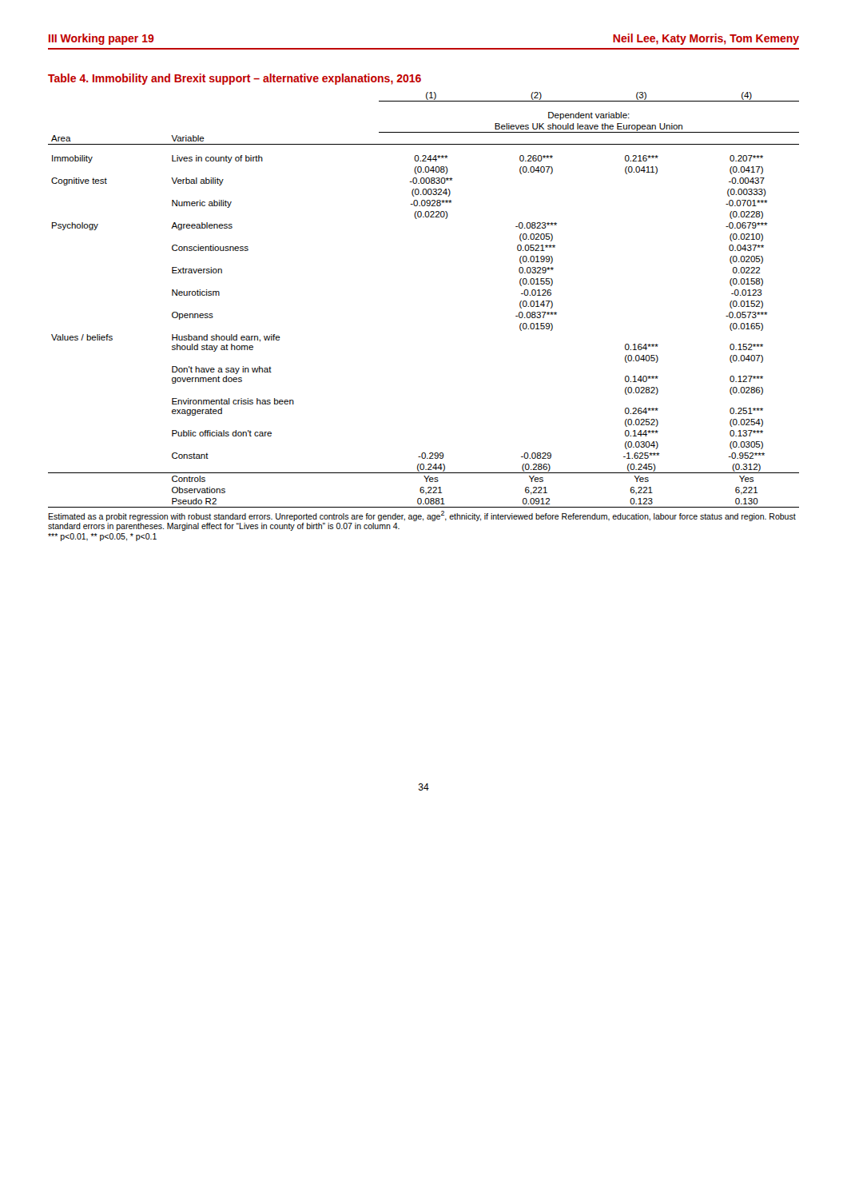III Working paper 19 Neil Lee, Katy Morris, Tom Kemeny
Table 4. Immobility and Brexit support – alternative explanations, 2016
| | | (1) | (2) | (3) | (4) |
| | | Dependent variable: |
| | | Believes UK should leave the European Union |
| Area | Variable | | | | |
| Immobility | Lives in county of birth | 0.244*** | 0.260*** | 0.216*** | 0.207*** |
| | | (0.0408) | (0.0407) | (0.0411) | (0.0417) |
| Cognitive test | Verbal ability | -0.00830** | | | -0.00437 |
| | | (0.00324) | | | (0.00333) |
| | Numeric ability | -0.0928*** | | | -0.0701*** |
| | | (0.0220) | | | (0.0228) |
| Psychology | Agreeableness | | -0.0823*** | | -0.0679*** |
| | | | (0.0205) | | (0.0210) |
| | Conscientiousness | | 0.0521*** | | 0.0437** |
| | | | (0.0199) | | (0.0205) |
| | Extraversion | | 0.0329** | | 0.0222 |
| | | | (0.0155) | | (0.0158) |
| | Neuroticism | | -0.0126 | | -0.0123 |
| | | | (0.0147) | | (0.0152) |
| | Openness | | -0.0837*** | | -0.0573*** |
| | | | (0.0159) | | (0.0165) |
| Values / beliefs | Husband should earn, wife should stay at home | | | 0.164*** | 0.152*** |
| | | | | (0.0405) | (0.0407) |
| | Don't have a say in what government does | | | 0.140*** | 0.127*** |
| | | | | (0.0282) | (0.0286) |
| | Environmental crisis has been exaggerated | | | 0.264*** | 0.251*** |
| | | | | (0.0252) | (0.0254) |
| | Public officials don't care | | | 0.144*** | 0.137*** |
| | | | | (0.0304) | (0.0305) |
| | Constant | -0.299 | -0.0829 | -1.625*** | -0.952*** |
| | | (0.244) | (0.286) | (0.245) | (0.312) |
| | Controls | Yes | Yes | Yes | Yes |
| | Observations | 6,221 | 6,221 | 6,221 | 6,221 |
| | Pseudo R2 | 0.0881 | 0.0912 | 0.123 | 0.130 |
Estimated as a probit regression with robust standard errors. Unreported controls are for gender, age, age2, ethnicity, if interviewed before Referendum, education, labour force status and region. Robust standard errors in parentheses. Marginal effect for “Lives in county of birth” is 0.07 in column 4.
*** p<0.01, ** p<0.05, * p<0.1
34